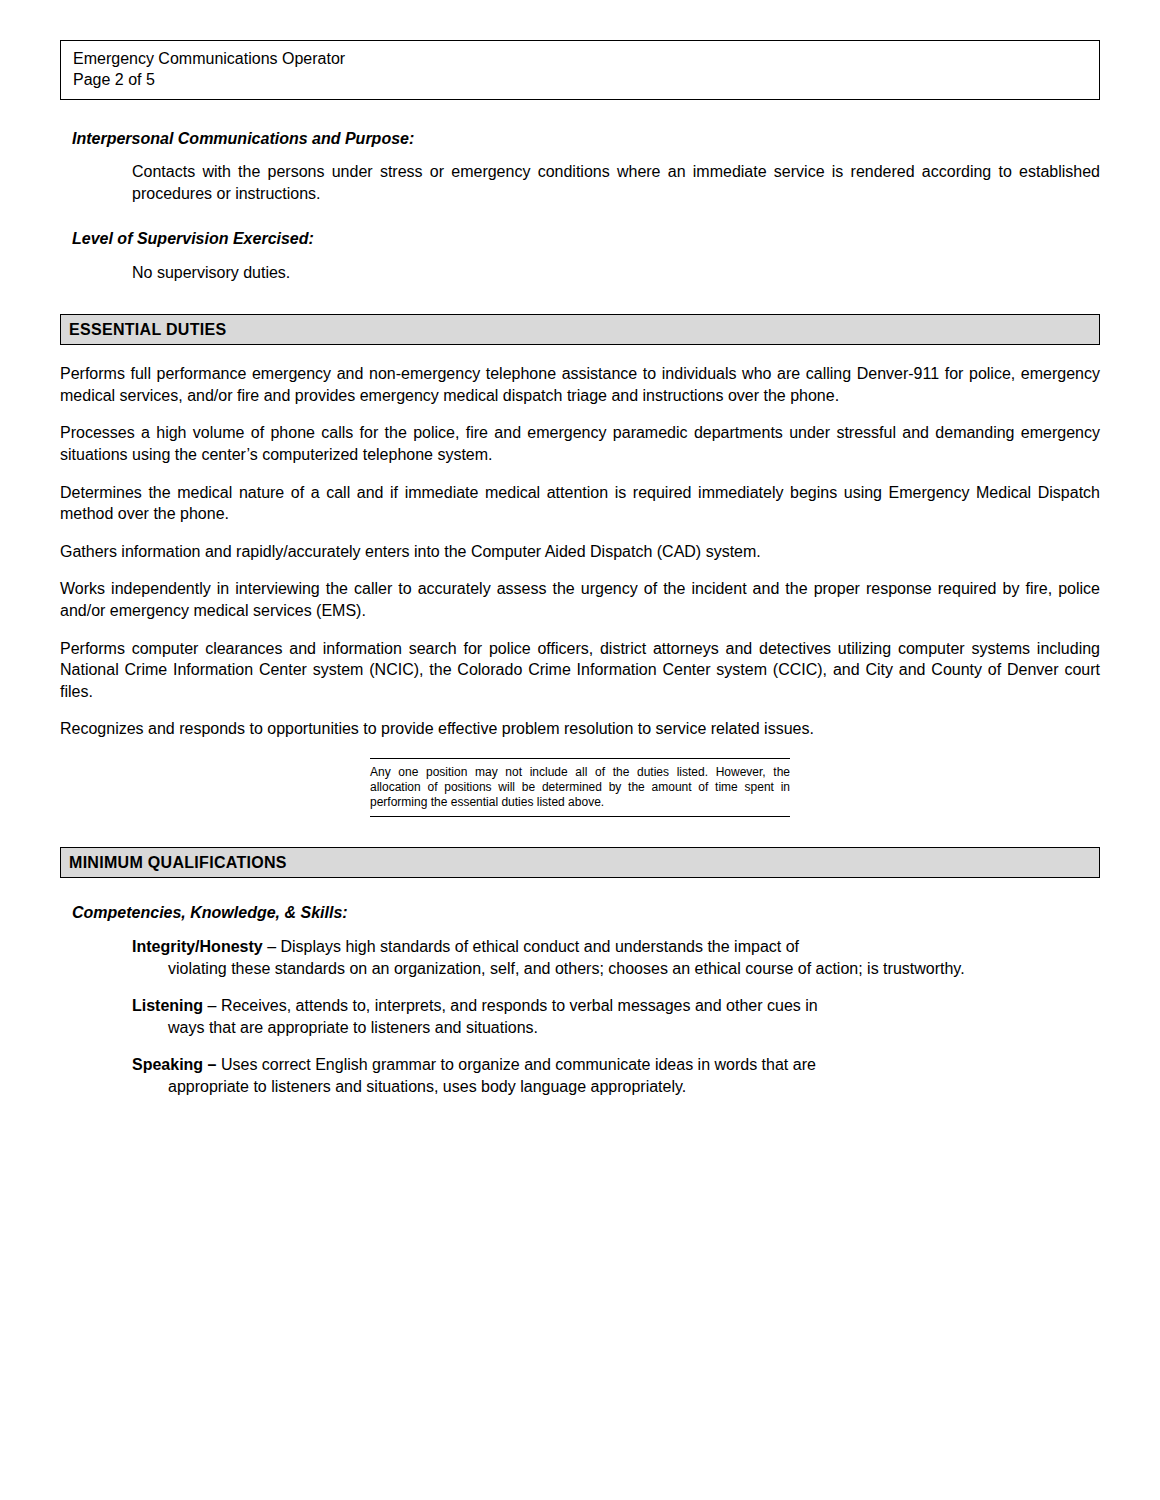Emergency Communications Operator
Page 2 of 5
Interpersonal Communications and Purpose:
Contacts with the persons under stress or emergency conditions where an immediate service is rendered according to established procedures or instructions.
Level of Supervision Exercised:
No supervisory duties.
ESSENTIAL DUTIES
Performs full performance emergency and non-emergency telephone assistance to individuals who are calling Denver-911 for police, emergency medical services, and/or fire and provides emergency medical dispatch triage and instructions over the phone.
Processes a high volume of phone calls for the police, fire and emergency paramedic departments under stressful and demanding emergency situations using the center’s computerized telephone system.
Determines the medical nature of a call and if immediate medical attention is required immediately begins using Emergency Medical Dispatch method over the phone.
Gathers information and rapidly/accurately enters into the Computer Aided Dispatch (CAD) system.
Works independently in interviewing the caller to accurately assess the urgency of the incident and the proper response required by fire, police and/or emergency medical services (EMS).
Performs computer clearances and information search for police officers, district attorneys and detectives utilizing computer systems including National Crime Information Center system (NCIC), the Colorado Crime Information Center system (CCIC), and City and County of Denver court files.
Recognizes and responds to opportunities to provide effective problem resolution to service related issues.
Any one position may not include all of the duties listed. However, the allocation of positions will be determined by the amount of time spent in performing the essential duties listed above.
MINIMUM QUALIFICATIONS
Competencies, Knowledge, & Skills:
Integrity/Honesty – Displays high standards of ethical conduct and understands the impact of violating these standards on an organization, self, and others; chooses an ethical course of action; is trustworthy.
Listening – Receives, attends to, interprets, and responds to verbal messages and other cues in ways that are appropriate to listeners and situations.
Speaking – Uses correct English grammar to organize and communicate ideas in words that are appropriate to listeners and situations, uses body language appropriately.